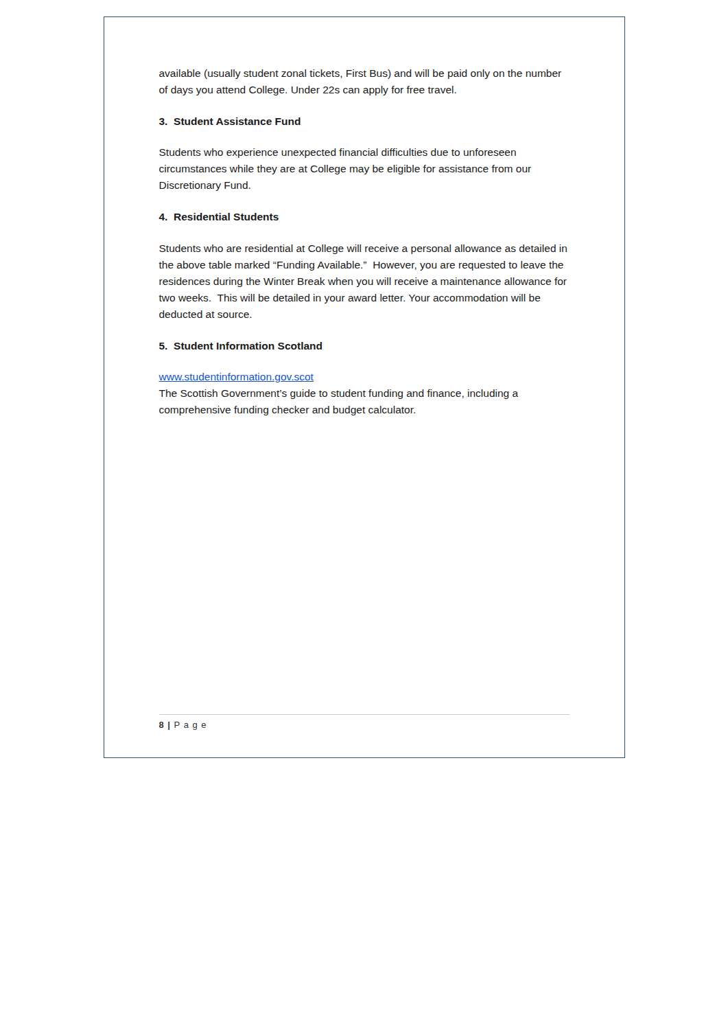available (usually student zonal tickets, First Bus) and will be paid only on the number of days you attend College. Under 22s can apply for free travel.
3. Student Assistance Fund
Students who experience unexpected financial difficulties due to unforeseen circumstances while they are at College may be eligible for assistance from our Discretionary Fund.
4. Residential Students
Students who are residential at College will receive a personal allowance as detailed in the above table marked “Funding Available.” However, you are requested to leave the residences during the Winter Break when you will receive a maintenance allowance for two weeks. This will be detailed in your award letter. Your accommodation will be deducted at source.
5. Student Information Scotland
www.studentinformation.gov.scot
The Scottish Government’s guide to student funding and finance, including a comprehensive funding checker and budget calculator.
8 | P a g e